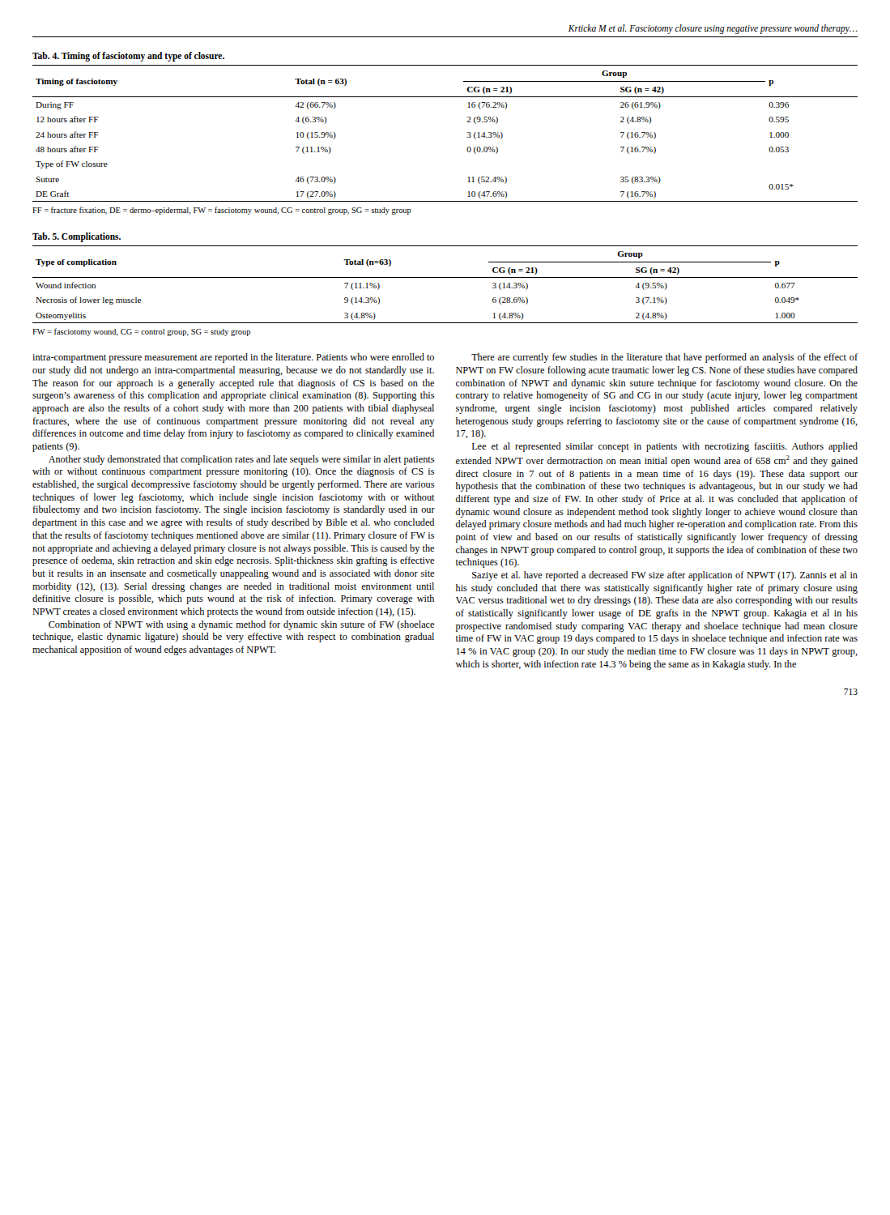Krticka M et al. Fasciotomy closure using negative pressure wound therapy…
Tab. 4. Timing of fasciotomy and type of closure.
| Timing of fasciotomy | Total (n = 63) | Group | p |
| --- | --- | --- | --- |
| CG (n = 21) | SG (n = 42) |
| During FF | 42 (66.7%) | 16 (76.2%) | 26 (61.9%) | 0.396 |
| 12 hours after FF | 4 (6.3%) | 2 (9.5%) | 2 (4.8%) | 0.595 |
| 24 hours after FF | 10 (15.9%) | 3 (14.3%) | 7 (16.7%) | 1.000 |
| 48 hours after FF | 7 (11.1%) | 0 (0.0%) | 7 (16.7%) | 0.053 |
| Type of FW closure |
| Suture | 46 (73.0%) | 11 (52.4%) | 35 (83.3%) | 0.015* |
| DE Graft | 17 (27.0%) | 10 (47.6%) | 7 (16.7%) |
FF = fracture fixation, DE = dermo–epidermal, FW = fasciotomy wound, CG = control group, SG = study group
Tab. 5. Complications.
| Type of complication | Total (n=63) | Group | p |
| --- | --- | --- | --- |
| CG (n = 21) | SG (n = 42) |
| Wound infection | 7 (11.1%) | 3 (14.3%) | 4 (9.5%) | 0.677 |
| Necrosis of lower leg muscle | 9 (14.3%) | 6 (28.6%) | 3 (7.1%) | 0.049* |
| Osteomyelitis | 3 (4.8%) | 1 (4.8%) | 2 (4.8%) | 1.000 |
FW = fasciotomy wound, CG = control group, SG = study group
intra-compartment pressure measurement are reported in the literature. Patients who were enrolled to our study did not undergo an intra-compartmental measuring, because we do not standardly use it. The reason for our approach is a generally accepted rule that diagnosis of CS is based on the surgeon’s awareness of this complication and appropriate clinical examination (8). Supporting this approach are also the results of a cohort study with more than 200 patients with tibial diaphyseal fractures, where the use of continuous compartment pressure monitoring did not reveal any differences in outcome and time delay from injury to fasciotomy as compared to clinically examined patients (9).
Another study demonstrated that complication rates and late sequels were similar in alert patients with or without continuous compartment pressure monitoring (10). Once the diagnosis of CS is established, the surgical decompressive fasciotomy should be urgently performed. There are various techniques of lower leg fasciotomy, which include single incision fasciotomy with or without fibulectomy and two incision fasciotomy. The single incision fasciotomy is standardly used in our department in this case and we agree with results of study described by Bible et al. who concluded that the results of fasciotomy techniques mentioned above are similar (11). Primary closure of FW is not appropriate and achieving a delayed primary closure is not always possible. This is caused by the presence of oedema, skin retraction and skin edge necrosis. Split-thickness skin grafting is effective but it results in an insensate and cosmetically unappealing wound and is associated with donor site morbidity (12), (13). Serial dressing changes are needed in traditional moist environment until definitive closure is possible, which puts wound at the risk of infection. Primary coverage with NPWT creates a closed environment which protects the wound from outside infection (14), (15).
Combination of NPWT with using a dynamic method for dynamic skin suture of FW (shoelace technique, elastic dynamic ligature) should be very effective with respect to combination gradual mechanical apposition of wound edges advantages of NPWT.
There are currently few studies in the literature that have performed an analysis of the effect of NPWT on FW closure following acute traumatic lower leg CS. None of these studies have compared combination of NPWT and dynamic skin suture technique for fasciotomy wound closure. On the contrary to relative homogeneity of SG and CG in our study (acute injury, lower leg compartment syndrome, urgent single incision fasciotomy) most published articles compared relatively heterogenous study groups referring to fasciotomy site or the cause of compartment syndrome (16, 17, 18).
Lee et al represented similar concept in patients with necrotizing fasciitis. Authors applied extended NPWT over dermotraction on mean initial open wound area of 658 cm2 and they gained direct closure in 7 out of 8 patients in a mean time of 16 days (19). These data support our hypothesis that the combination of these two techniques is advantageous, but in our study we had different type and size of FW. In other study of Price at al. it was concluded that application of dynamic wound closure as independent method took slightly longer to achieve wound closure than delayed primary closure methods and had much higher re-operation and complication rate. From this point of view and based on our results of statistically significantly lower frequency of dressing changes in NPWT group compared to control group, it supports the idea of combination of these two techniques (16).
Saziye et al. have reported a decreased FW size after application of NPWT (17). Zannis et al in his study concluded that there was statistically significantly higher rate of primary closure using VAC versus traditional wet to dry dressings (18). These data are also corresponding with our results of statistically significantly lower usage of DE grafts in the NPWT group. Kakagia et al in his prospective randomised study comparing VAC therapy and shoelace technique had mean closure time of FW in VAC group 19 days compared to 15 days in shoelace technique and infection rate was 14 % in VAC group (20). In our study the median time to FW closure was 11 days in NPWT group, which is shorter, with infection rate 14.3 % being the same as in Kakagia study. In the
713